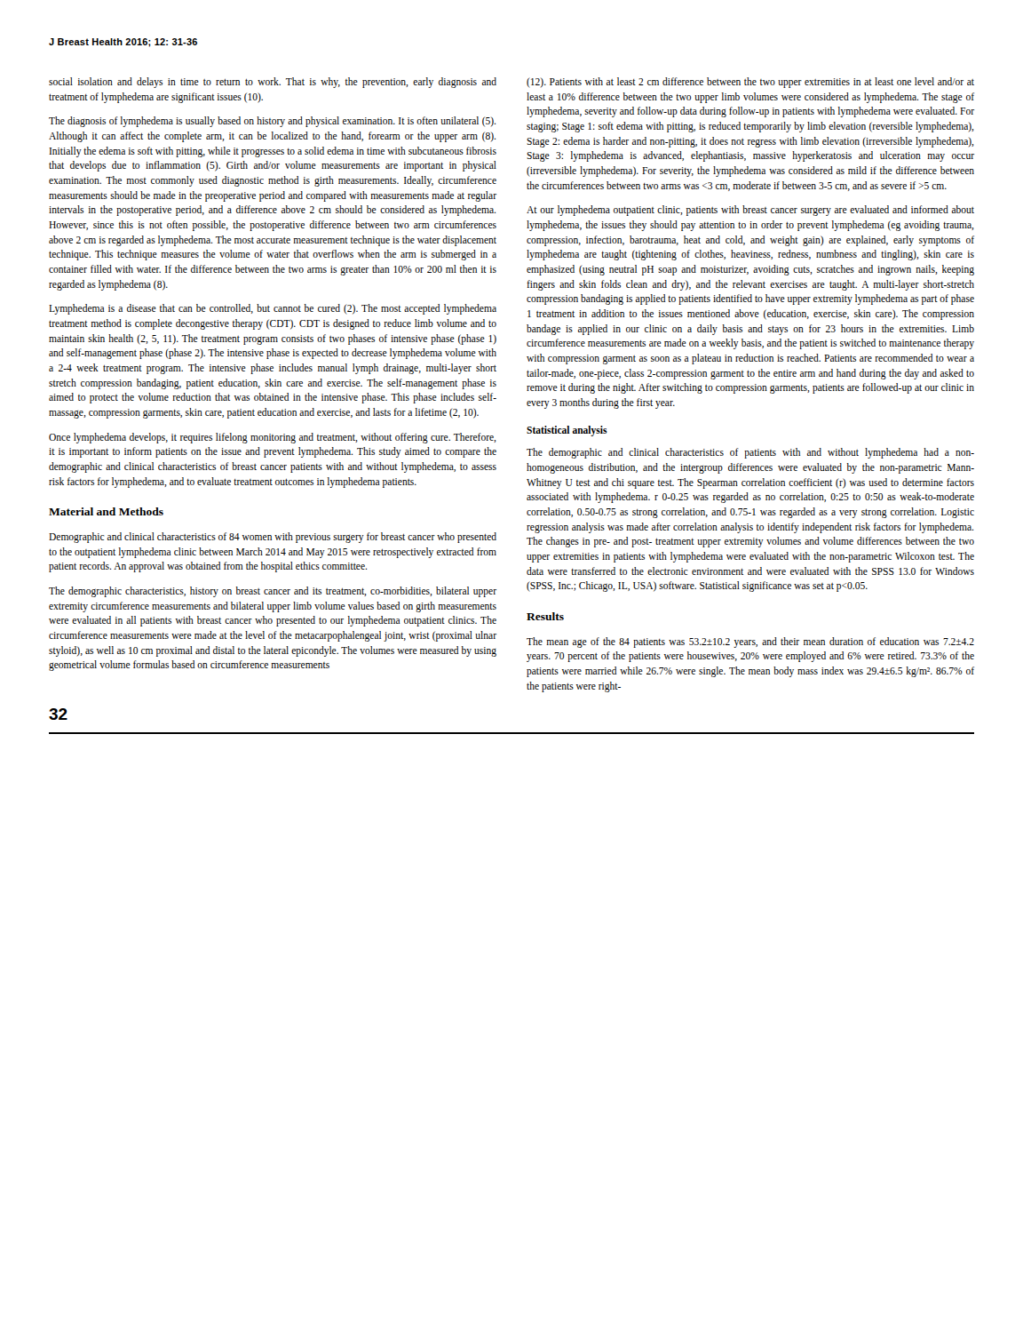J Breast Health 2016; 12: 31-36
social isolation and delays in time to return to work. That is why, the prevention, early diagnosis and treatment of lymphedema are significant issues (10).
The diagnosis of lymphedema is usually based on history and physical examination. It is often unilateral (5). Although it can affect the complete arm, it can be localized to the hand, forearm or the upper arm (8). Initially the edema is soft with pitting, while it progresses to a solid edema in time with subcutaneous fibrosis that develops due to inflammation (5). Girth and/or volume measurements are important in physical examination. The most commonly used diagnostic method is girth measurements. Ideally, circumference measurements should be made in the preoperative period and compared with measurements made at regular intervals in the postoperative period, and a difference above 2 cm should be considered as lymphedema. However, since this is not often possible, the postoperative difference between two arm circumferences above 2 cm is regarded as lymphedema. The most accurate measurement technique is the water displacement technique. This technique measures the volume of water that overflows when the arm is submerged in a container filled with water. If the difference between the two arms is greater than 10% or 200 ml then it is regarded as lymphedema (8).
Lymphedema is a disease that can be controlled, but cannot be cured (2). The most accepted lymphedema treatment method is complete decongestive therapy (CDT). CDT is designed to reduce limb volume and to maintain skin health (2, 5, 11). The treatment program consists of two phases of intensive phase (phase 1) and self-management phase (phase 2). The intensive phase is expected to decrease lymphedema volume with a 2-4 week treatment program. The intensive phase includes manual lymph drainage, multi-layer short stretch compression bandaging, patient education, skin care and exercise. The self-management phase is aimed to protect the volume reduction that was obtained in the intensive phase. This phase includes self-massage, compression garments, skin care, patient education and exercise, and lasts for a lifetime (2, 10).
Once lymphedema develops, it requires lifelong monitoring and treatment, without offering cure. Therefore, it is important to inform patients on the issue and prevent lymphedema. This study aimed to compare the demographic and clinical characteristics of breast cancer patients with and without lymphedema, to assess risk factors for lymphedema, and to evaluate treatment outcomes in lymphedema patients.
Material and Methods
Demographic and clinical characteristics of 84 women with previous surgery for breast cancer who presented to the outpatient lymphedema clinic between March 2014 and May 2015 were retrospectively extracted from patient records. An approval was obtained from the hospital ethics committee.
The demographic characteristics, history on breast cancer and its treatment, co-morbidities, bilateral upper extremity circumference measurements and bilateral upper limb volume values based on girth measurements were evaluated in all patients with breast cancer who presented to our lymphedema outpatient clinics. The circumference measurements were made at the level of the metacarpophalengeal joint, wrist (proximal ulnar styloid), as well as 10 cm proximal and distal to the lateral epicondyle. The volumes were measured by using geometrical volume formulas based on circumference measurements
(12). Patients with at least 2 cm difference between the two upper extremities in at least one level and/or at least a 10% difference between the two upper limb volumes were considered as lymphedema. The stage of lymphedema, severity and follow-up data during follow-up in patients with lymphedema were evaluated. For staging; Stage 1: soft edema with pitting, is reduced temporarily by limb elevation (reversible lymphedema), Stage 2: edema is harder and non-pitting, it does not regress with limb elevation (irreversible lymphedema), Stage 3: lymphedema is advanced, elephantiasis, massive hyperkeratosis and ulceration may occur (irreversible lymphedema). For severity, the lymphedema was considered as mild if the difference between the circumferences between two arms was <3 cm, moderate if between 3-5 cm, and as severe if >5 cm.
At our lymphedema outpatient clinic, patients with breast cancer surgery are evaluated and informed about lymphedema, the issues they should pay attention to in order to prevent lymphedema (eg avoiding trauma, compression, infection, barotrauma, heat and cold, and weight gain) are explained, early symptoms of lymphedema are taught (tightening of clothes, heaviness, redness, numbness and tingling), skin care is emphasized (using neutral pH soap and moisturizer, avoiding cuts, scratches and ingrown nails, keeping fingers and skin folds clean and dry), and the relevant exercises are taught. A multi-layer short-stretch compression bandaging is applied to patients identified to have upper extremity lymphedema as part of phase 1 treatment in addition to the issues mentioned above (education, exercise, skin care). The compression bandage is applied in our clinic on a daily basis and stays on for 23 hours in the extremities. Limb circumference measurements are made on a weekly basis, and the patient is switched to maintenance therapy with compression garment as soon as a plateau in reduction is reached. Patients are recommended to wear a tailor-made, one-piece, class 2-compression garment to the entire arm and hand during the day and asked to remove it during the night. After switching to compression garments, patients are followed-up at our clinic in every 3 months during the first year.
Statistical analysis
The demographic and clinical characteristics of patients with and without lymphedema had a non-homogeneous distribution, and the intergroup differences were evaluated by the non-parametric Mann-Whitney U test and chi square test. The Spearman correlation coefficient (r) was used to determine factors associated with lymphedema. r 0-0.25 was regarded as no correlation, 0:25 to 0:50 as weak-to-moderate correlation, 0.50-0.75 as strong correlation, and 0.75-1 was regarded as a very strong correlation. Logistic regression analysis was made after correlation analysis to identify independent risk factors for lymphedema. The changes in pre- and post- treatment upper extremity volumes and volume differences between the two upper extremities in patients with lymphedema were evaluated with the non-parametric Wilcoxon test. The data were transferred to the electronic environment and were evaluated with the SPSS 13.0 for Windows (SPSS, Inc.; Chicago, IL, USA) software. Statistical significance was set at p<0.05.
Results
The mean age of the 84 patients was 53.2±10.2 years, and their mean duration of education was 7.2±4.2 years. 70 percent of the patients were housewives, 20% were employed and 6% were retired. 73.3% of the patients were married while 26.7% were single. The mean body mass index was 29.4±6.5 kg/m². 86.7% of the patients were right-
32